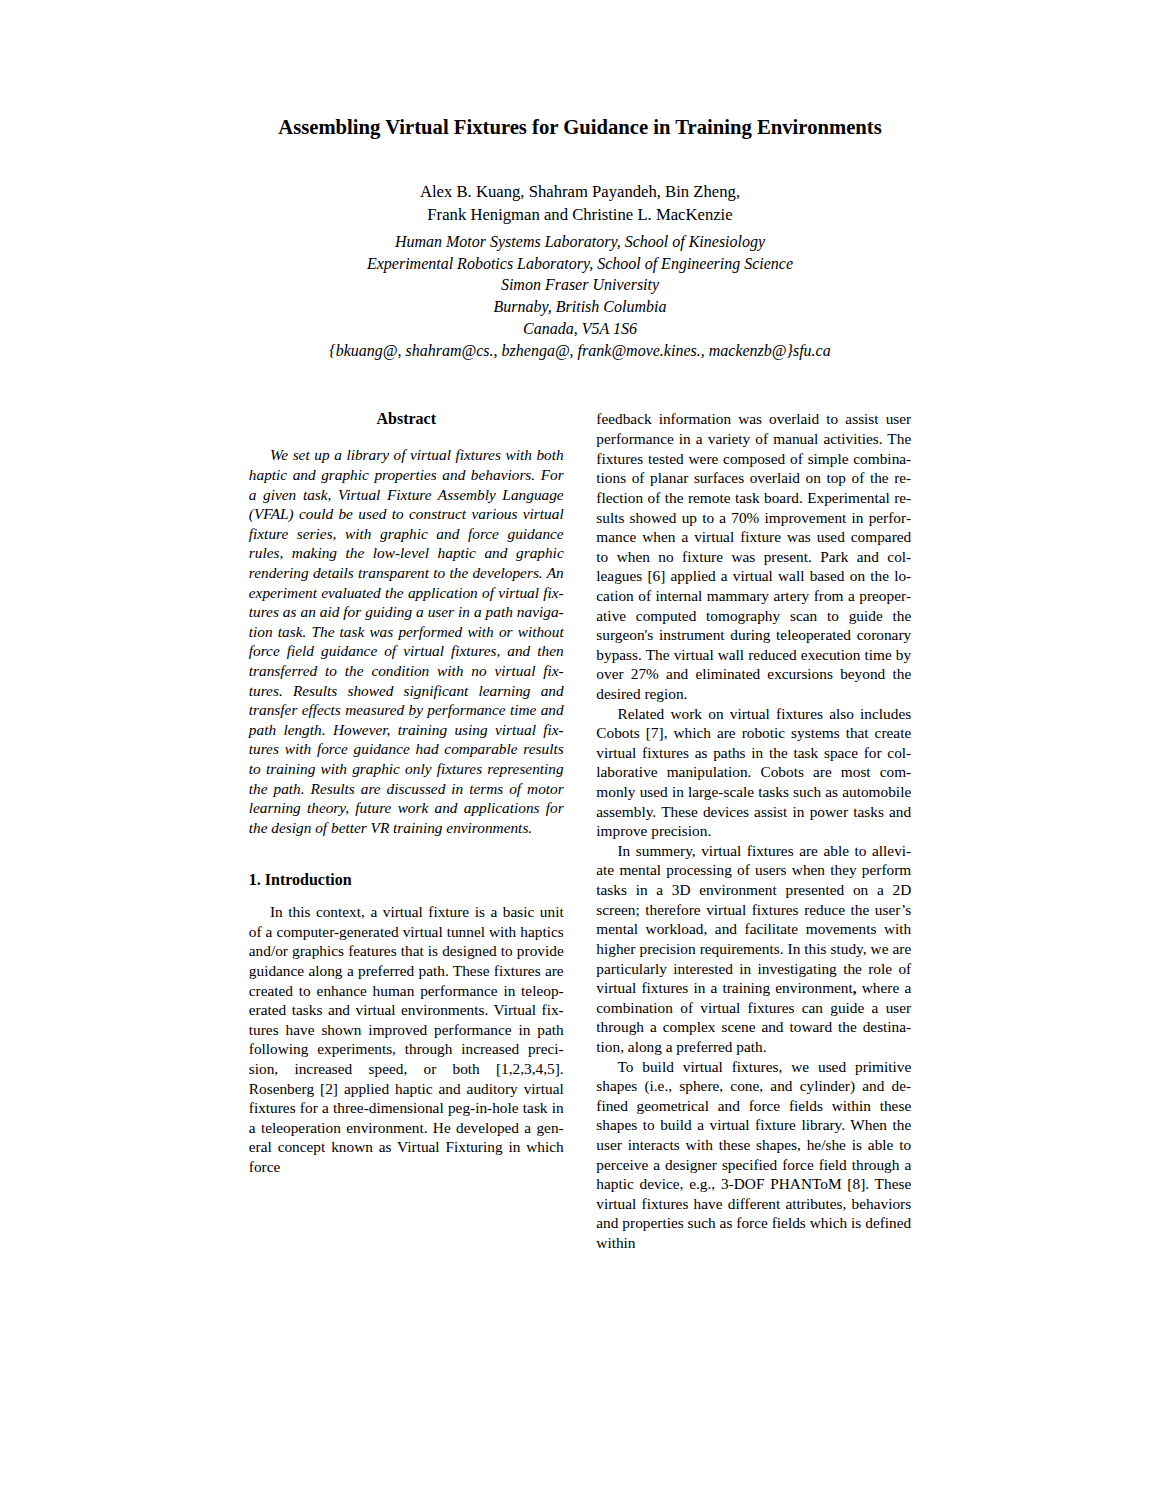Assembling Virtual Fixtures for Guidance in Training Environments
Alex B. Kuang, Shahram Payandeh, Bin Zheng,
Frank Henigman and Christine L. MacKenzie
Human Motor Systems Laboratory, School of Kinesiology
Experimental Robotics Laboratory, School of Engineering Science
Simon Fraser University
Burnaby, British Columbia
Canada, V5A 1S6
{bkuang@, shahram@cs., bzhenga@, frank@move.kines., mackenzb@}sfu.ca
Abstract
We set up a library of virtual fixtures with both haptic and graphic properties and behaviors. For a given task, Virtual Fixture Assembly Language (VFAL) could be used to construct various virtual fixture series, with graphic and force guidance rules, making the low-level haptic and graphic rendering details transparent to the developers. An experiment evaluated the application of virtual fixtures as an aid for guiding a user in a path navigation task. The task was performed with or without force field guidance of virtual fixtures, and then transferred to the condition with no virtual fixtures. Results showed significant learning and transfer effects measured by performance time and path length. However, training using virtual fixtures with force guidance had comparable results to training with graphic only fixtures representing the path. Results are discussed in terms of motor learning theory, future work and applications for the design of better VR training environments.
1. Introduction
In this context, a virtual fixture is a basic unit of a computer-generated virtual tunnel with haptics and/or graphics features that is designed to provide guidance along a preferred path. These fixtures are created to enhance human performance in teleoperated tasks and virtual environments. Virtual fixtures have shown improved performance in path following experiments, through increased precision, increased speed, or both [1,2,3,4,5]. Rosenberg [2] applied haptic and auditory virtual fixtures for a three-dimensional peg-in-hole task in a teleoperation environment. He developed a general concept known as Virtual Fixturing in which force
feedback information was overlaid to assist user performance in a variety of manual activities. The fixtures tested were composed of simple combinations of planar surfaces overlaid on top of the reflection of the remote task board. Experimental results showed up to a 70% improvement in performance when a virtual fixture was used compared to when no fixture was present. Park and colleagues [6] applied a virtual wall based on the location of internal mammary artery from a preoperative computed tomography scan to guide the surgeon's instrument during teleoperated coronary bypass. The virtual wall reduced execution time by over 27% and eliminated excursions beyond the desired region.
Related work on virtual fixtures also includes Cobots [7], which are robotic systems that create virtual fixtures as paths in the task space for collaborative manipulation. Cobots are most commonly used in large-scale tasks such as automobile assembly. These devices assist in power tasks and improve precision.
In summery, virtual fixtures are able to alleviate mental processing of users when they perform tasks in a 3D environment presented on a 2D screen; therefore virtual fixtures reduce the user’s mental workload, and facilitate movements with higher precision requirements. In this study, we are particularly interested in investigating the role of virtual fixtures in a training environment, where a combination of virtual fixtures can guide a user through a complex scene and toward the destination, along a preferred path.
To build virtual fixtures, we used primitive shapes (i.e., sphere, cone, and cylinder) and defined geometrical and force fields within these shapes to build a virtual fixture library. When the user interacts with these shapes, he/she is able to perceive a designer specified force field through a haptic device, e.g., 3-DOF PHANToM [8]. These virtual fixtures have different attributes, behaviors and properties such as force fields which is defined within